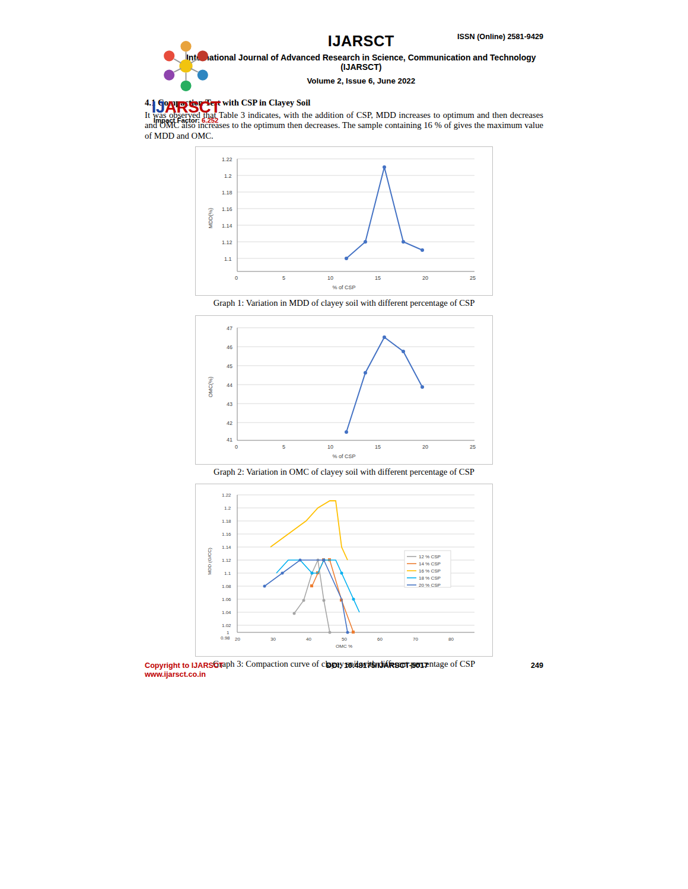IJ ARSCT
Impact Factor: 6.252
ISSN (Online) 2581-9429
IJARSCT
International Journal of Advanced Research in Science, Communication and Technology (IJARSCT)
Volume 2, Issue 6, June 2022
4.1 Compaction Test with CSP in Clayey Soil
It was observed that Table 3 indicates, with the addition of CSP, MDD increases to optimum and then decreases and OMC also increases to the optimum then decreases. The sample containing 16 % of gives the maximum value of MDD and OMC.
Graph 1: Variation in MDD of clayey soil with different percentage of CSP
Graph 2: Variation in OMC of clayey soil with different percentage of CSP
Graph 3: Compaction curve of clayey soil with different percentage of CSP
Copyright to IJARSCT
DOI: 10.48175/IJARSCT-5017
249
www.ijarsct.co.in